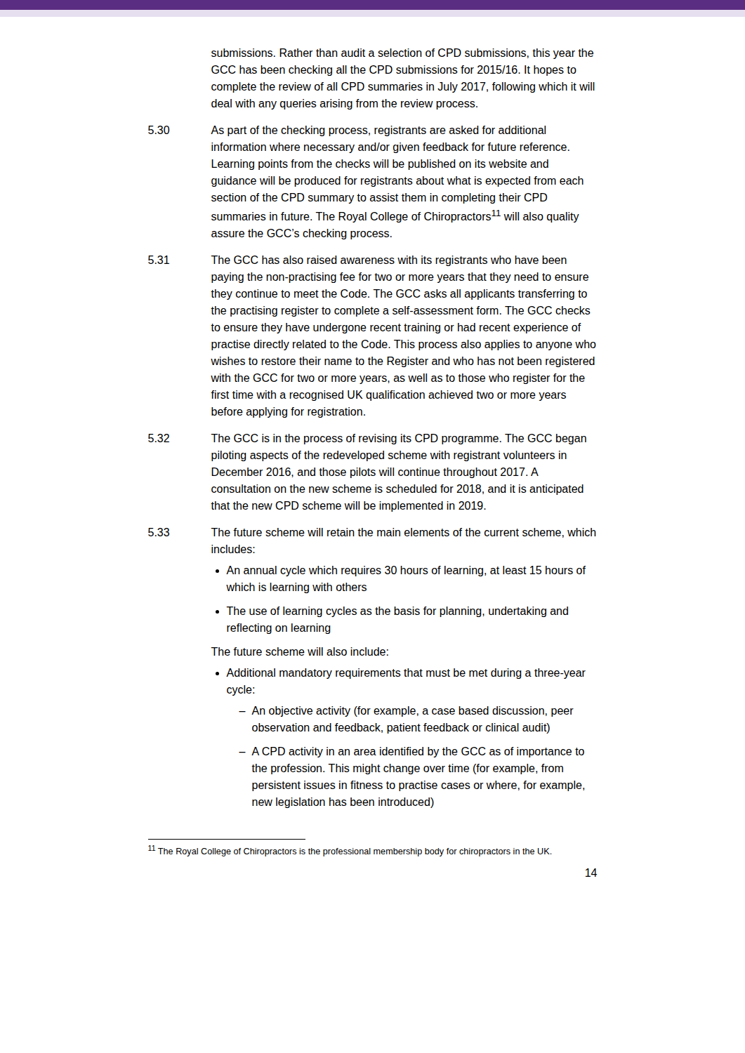submissions. Rather than audit a selection of CPD submissions, this year the GCC has been checking all the CPD submissions for 2015/16. It hopes to complete the review of all CPD summaries in July 2017, following which it will deal with any queries arising from the review process.
5.30
As part of the checking process, registrants are asked for additional information where necessary and/or given feedback for future reference. Learning points from the checks will be published on its website and guidance will be produced for registrants about what is expected from each section of the CPD summary to assist them in completing their CPD summaries in future. The Royal College of Chiropractors11 will also quality assure the GCC’s checking process.
5.31
The GCC has also raised awareness with its registrants who have been paying the non-practising fee for two or more years that they need to ensure they continue to meet the Code. The GCC asks all applicants transferring to the practising register to complete a self-assessment form. The GCC checks to ensure they have undergone recent training or had recent experience of practise directly related to the Code. This process also applies to anyone who wishes to restore their name to the Register and who has not been registered with the GCC for two or more years, as well as to those who register for the first time with a recognised UK qualification achieved two or more years before applying for registration.
5.32
The GCC is in the process of revising its CPD programme. The GCC began piloting aspects of the redeveloped scheme with registrant volunteers in December 2016, and those pilots will continue throughout 2017. A consultation on the new scheme is scheduled for 2018, and it is anticipated that the new CPD scheme will be implemented in 2019.
5.33
The future scheme will retain the main elements of the current scheme, which includes:
An annual cycle which requires 30 hours of learning, at least 15 hours of which is learning with others
The use of learning cycles as the basis for planning, undertaking and reflecting on learning
The future scheme will also include:
Additional mandatory requirements that must be met during a three-year cycle:
An objective activity (for example, a case based discussion, peer observation and feedback, patient feedback or clinical audit)
A CPD activity in an area identified by the GCC as of importance to the profession. This might change over time (for example, from persistent issues in fitness to practise cases or where, for example, new legislation has been introduced)
11 The Royal College of Chiropractors is the professional membership body for chiropractors in the UK.
14